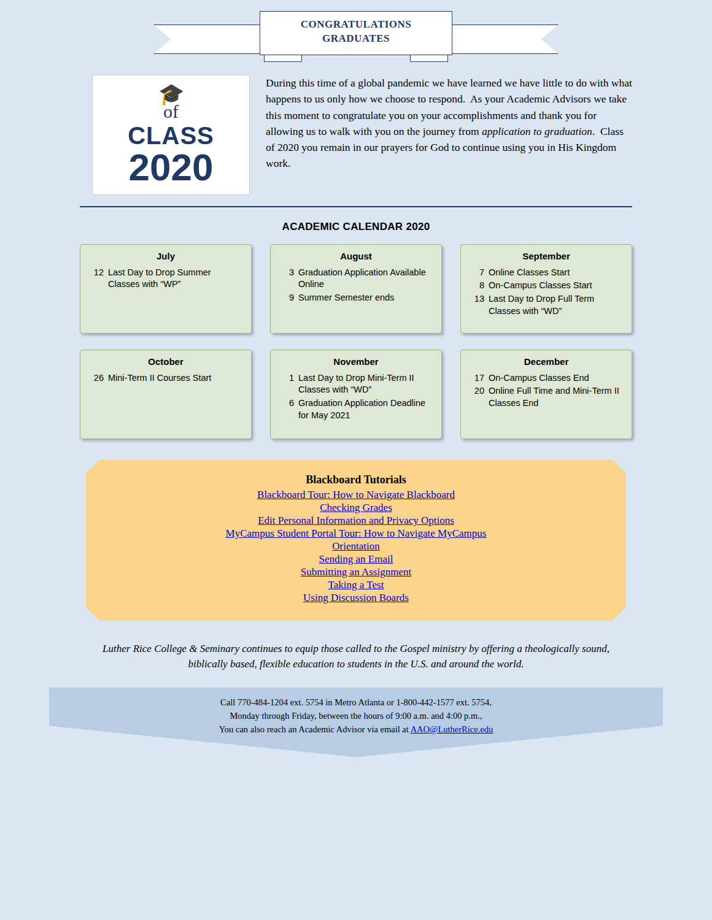CONGRATULATIONS GRADUATES
🎓
of
CLASS
2020
During this time of a global pandemic we have learned we have little to do with what happens to us only how we choose to respond. As your Academic Advisors we take this moment to congratulate you on your accomplishments and thank you for allowing us to walk with you on the journey from application to graduation. Class of 2020 you remain in our prayers for God to continue using you in His Kingdom work.
ACADEMIC CALENDAR 2020
July
| 12 | Last Day to Drop Summer Classes with “WP” |
August
| 3 | Graduation Application Available Online |
| 9 | Summer Semester ends |
September
| 7 | Online Classes Start |
| 8 | On-Campus Classes Start |
| 13 | Last Day to Drop Full Term Classes with “WD” |
October
| 26 | Mini-Term II Courses Start |
November
| 1 | Last Day to Drop Mini-Term II Classes with “WD” |
| 6 | Graduation Application Deadline for May 2021 |
December
| 17 | On-Campus Classes End |
| 20 | Online Full Time and Mini-Term II Classes End |
Blackboard Tutorials
Blackboard Tour: How to Navigate Blackboard
Checking Grades
Edit Personal Information and Privacy Options
MyCampus Student Portal Tour: How to Navigate MyCampus
Orientation
Sending an Email
Submitting an Assignment
Taking a Test
Using Discussion Boards
Luther Rice College & Seminary continues to equip those called to the Gospel ministry by offering a theologically sound, biblically based, flexible education to students in the U.S. and around the world.
Call 770-484-1204 ext. 5754 in Metro Atlanta or 1-800-442-1577 ext. 5754,
Monday through Friday, between the hours of 9:00 a.m. and 4:00 p.m.,
You can also reach an Academic Advisor via email at AAO@LutherRice.edu